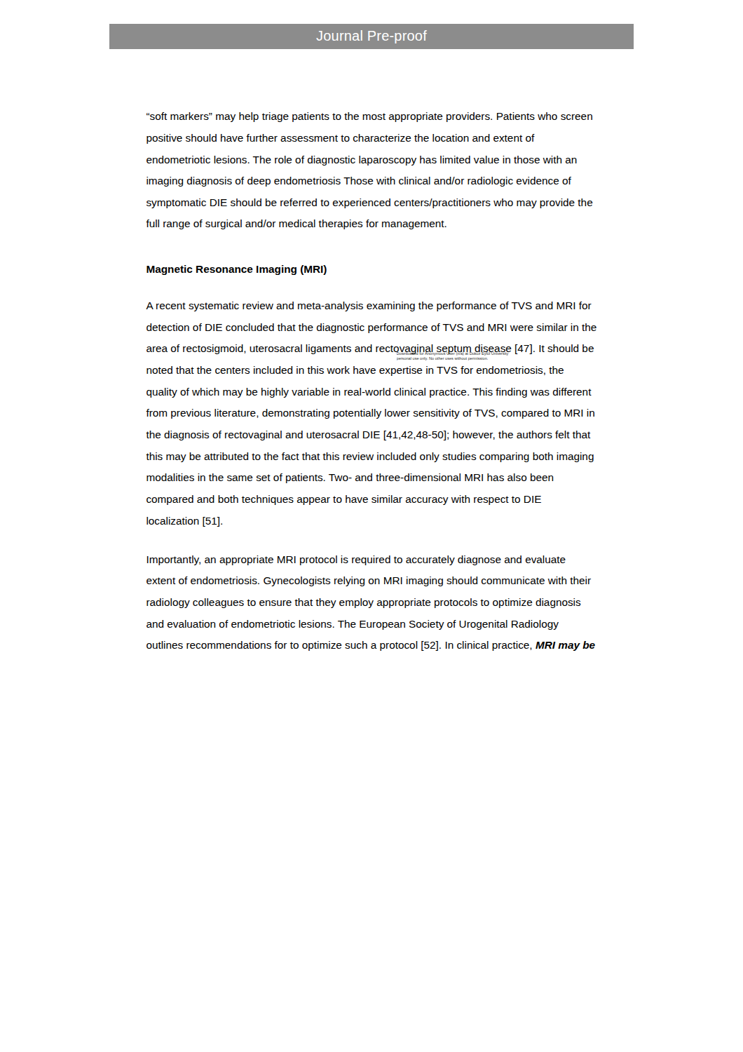Journal Pre-proof
“soft markers” may help triage patients to the most appropriate providers. Patients who screen positive should have further assessment to characterize the location and extent of endometriotic lesions. The role of diagnostic laparoscopy has limited value in those with an imaging diagnosis of deep endometriosis Those with clinical and/or radiologic evidence of symptomatic DIE should be referred to experienced centers/practitioners who may provide the full range of surgical and/or medical therapies for management.
Magnetic Resonance Imaging (MRI)
A recent systematic review and meta-analysis examining the performance of TVS and MRI for detection of DIE concluded that the diagnostic performance of TVS and MRI were similar in the area of rectosigmoid, uterosacral ligaments and rectovaginal septum disease [47]. It should be noted that the centers included in this work have expertise in TVS for endometriosis, the quality of which may be highly variable in real-world clinical practice. This finding was different from previous literature, demonstrating potentially lower sensitivity of TVS, compared to MRI in the diagnosis of rectovaginal and uterosacral DIE [41,42,48-50]; however, the authors felt that this may be attributed to the fact that this review included only studies comparing both imaging modalities in the same set of patients. Two- and three-dimensional MRI has also been compared and both techniques appear to have similar accuracy with respect to DIE localization [51].
Importantly, an appropriate MRI protocol is required to accurately diagnose and evaluate extent of endometriosis. Gynecologists relying on MRI imaging should communicate with their radiology colleagues to ensure that they employ appropriate protocols to optimize diagnosis and evaluation of endometriotic lesions. The European Society of Urogenital Radiology outlines recommendations for to optimize such a protocol [52]. In clinical practice, MRI may be
Downloaded for Anonymous User (n/a) at Dokuz Eylül University personal use only. No other uses without permission.